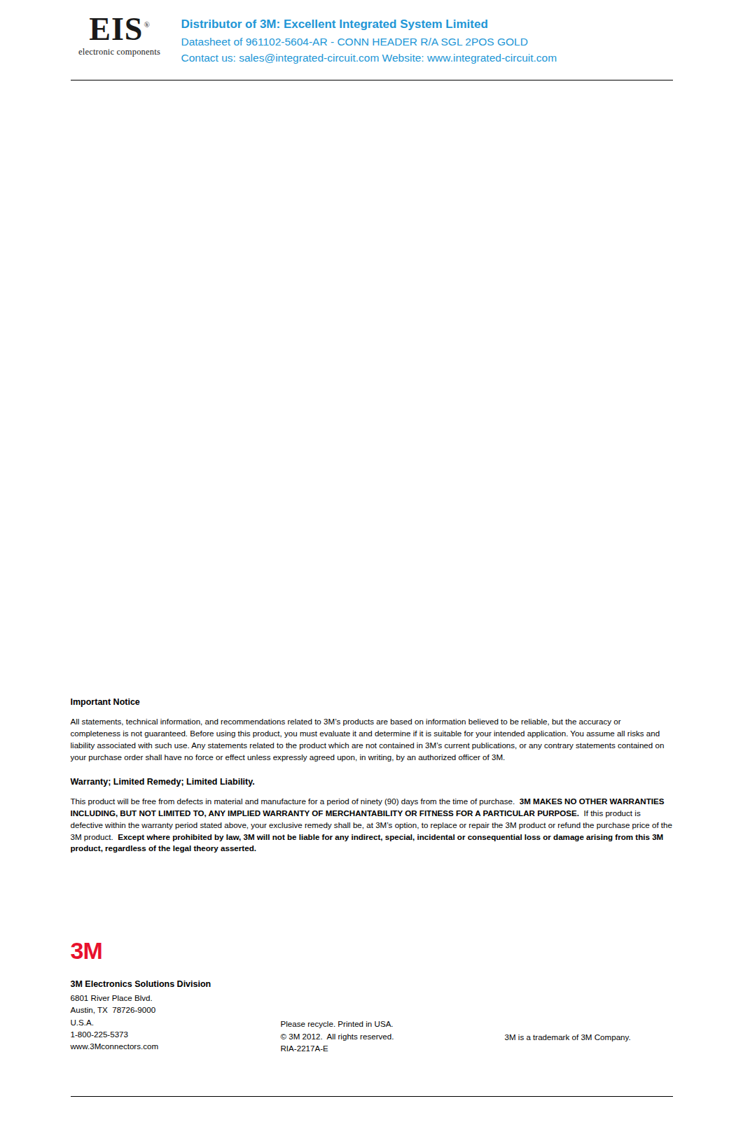EIS®
electronic components
Distributor of 3M: Excellent Integrated System Limited
Datasheet of 961102-5604-AR - CONN HEADER R/A SGL 2POS GOLD
Contact us: sales@integrated-circuit.com Website: www.integrated-circuit.com
Important Notice
All statements, technical information, and recommendations related to 3M’s products are based on information believed to be reliable, but the accuracy or completeness is not guaranteed. Before using this product, you must evaluate it and determine if it is suitable for your intended application. You assume all risks and liability associated with such use. Any statements related to the product which are not contained in 3M’s current publications, or any contrary statements contained on your purchase order shall have no force or effect unless expressly agreed upon, in writing, by an authorized officer of 3M.
Warranty; Limited Remedy; Limited Liability.
This product will be free from defects in material and manufacture for a period of ninety (90) days from the time of purchase. 3M MAKES NO OTHER WARRANTIES INCLUDING, BUT NOT LIMITED TO, ANY IMPLIED WARRANTY OF MERCHANTABILITY OR FITNESS FOR A PARTICULAR PURPOSE. If this product is defective within the warranty period stated above, your exclusive remedy shall be, at 3M’s option, to replace or repair the 3M product or refund the purchase price of the 3M product. Except where prohibited by law, 3M will not be liable for any indirect, special, incidental or consequential loss or damage arising from this 3M product, regardless of the legal theory asserted.
3M
3M Electronics Solutions Division
6801 River Place Blvd.
Austin, TX 78726-9000
U.S.A.
1-800-225-5373
www.3Mconnectors.com
Please recycle. Printed in USA.
© 3M 2012. All rights reserved.
RIA-2217A-E
3M is a trademark of 3M Company.